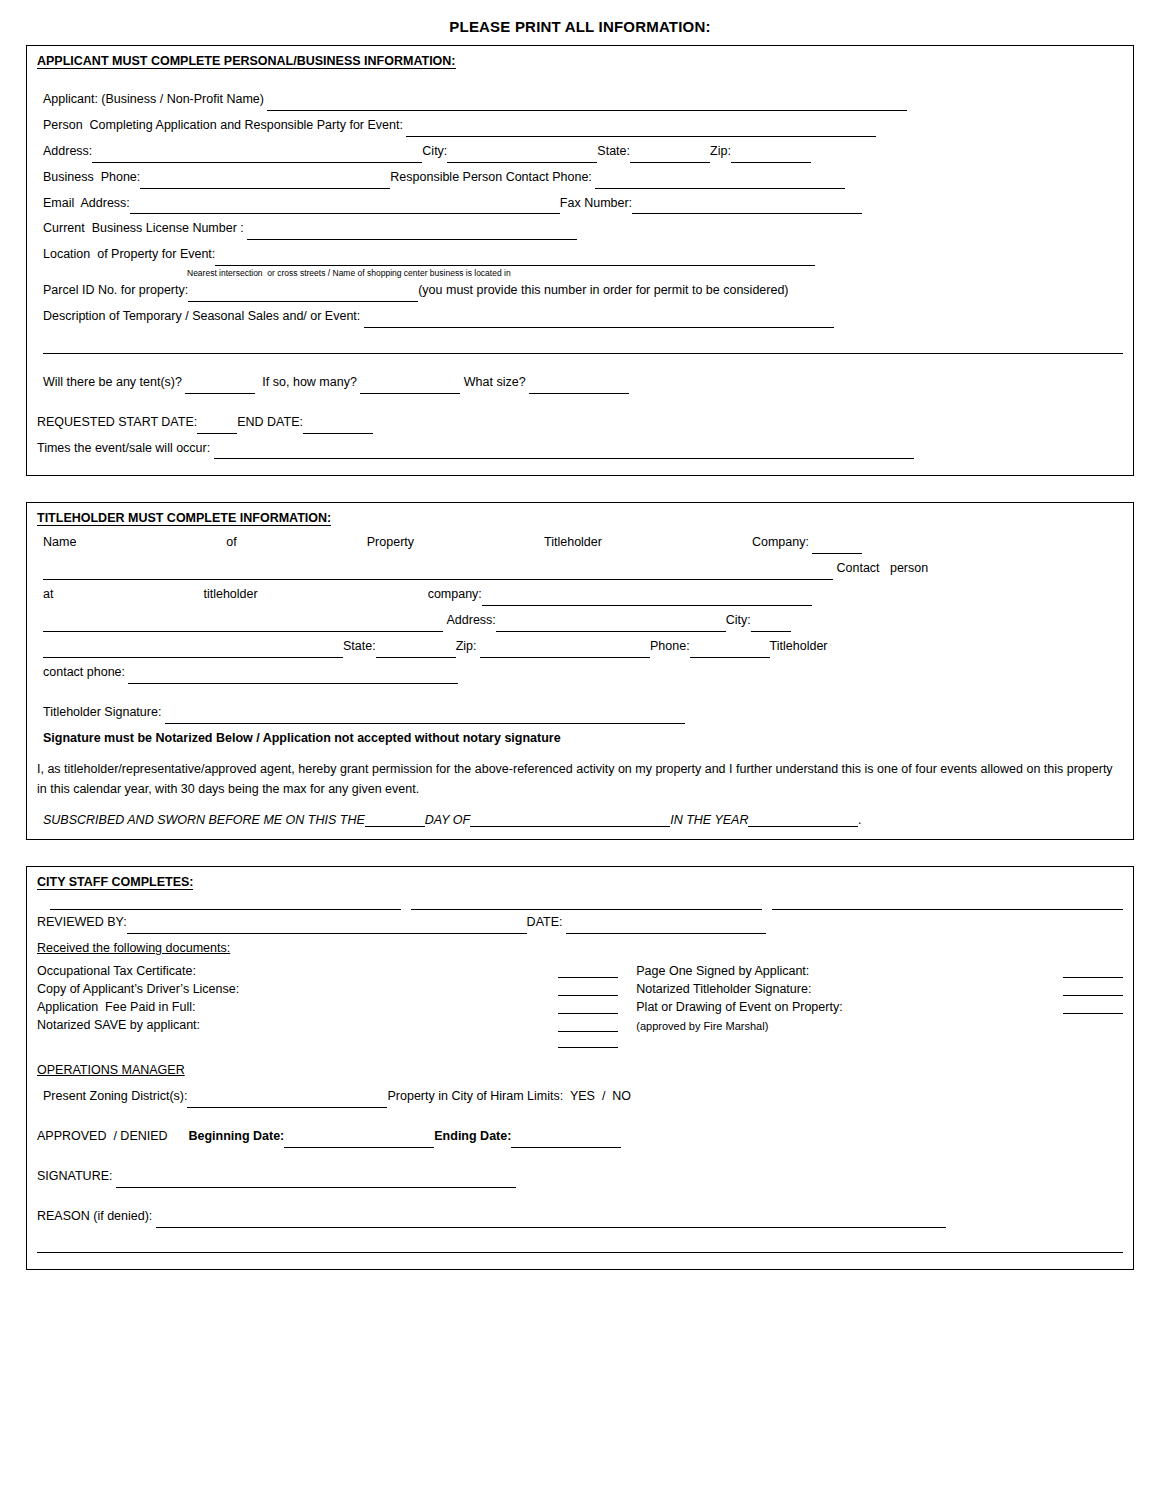PLEASE PRINT ALL INFORMATION:
APPLICANT MUST COMPLETE PERSONAL/BUSINESS INFORMATION:
Applicant: (Business / Non-Profit Name)
Person Completing Application and Responsible Party for Event:
Address: City: State: Zip:
Business Phone: Responsible Person Contact Phone:
Email Address: Fax Number:
Current Business License Number :
Location of Property for Event:
Nearest intersection or cross streets / Name of shopping center business is located in
Parcel ID No. for property: (you must provide this number in order for permit to be considered)
Description of Temporary / Seasonal Sales and/ or Event:
Will there be any tent(s)? If so, how many? What size?
REQUESTED START DATE: END DATE:
Times the event/sale will occur:
TITLEHOLDER MUST COMPLETE INFORMATION:
Name of Property Titleholder Company:
Contact person
at titleholder company:
Address: City:
State: Zip: Phone: Titleholder
contact phone:
Titleholder Signature:
Signature must be Notarized Below / Application not accepted without notary signature
I, as titleholder/representative/approved agent, hereby grant permission for the above-referenced activity on my property and I further understand this is one of four events allowed on this property in this calendar year, with 30 days being the max for any given event.
SUBSCRIBED AND SWORN BEFORE ME ON THIS THE DAY OF IN THE YEAR .
CITY STAFF COMPLETES:
REVIEWED BY: DATE:
Received the following documents:
Occupational Tax Certificate:
Page One Signed by Applicant:
Copy of Applicant’s Driver’s License:
Notarized Titleholder Signature:
Application Fee Paid in Full:
Plat or Drawing of Event on Property:
Notarized SAVE by applicant:
(approved by Fire Marshal)
OPERATIONS MANAGER
Present Zoning District(s): Property in City of Hiram Limits: YES / NO
APPROVED / DENIED Beginning Date: Ending Date:
SIGNATURE:
REASON (if denied):